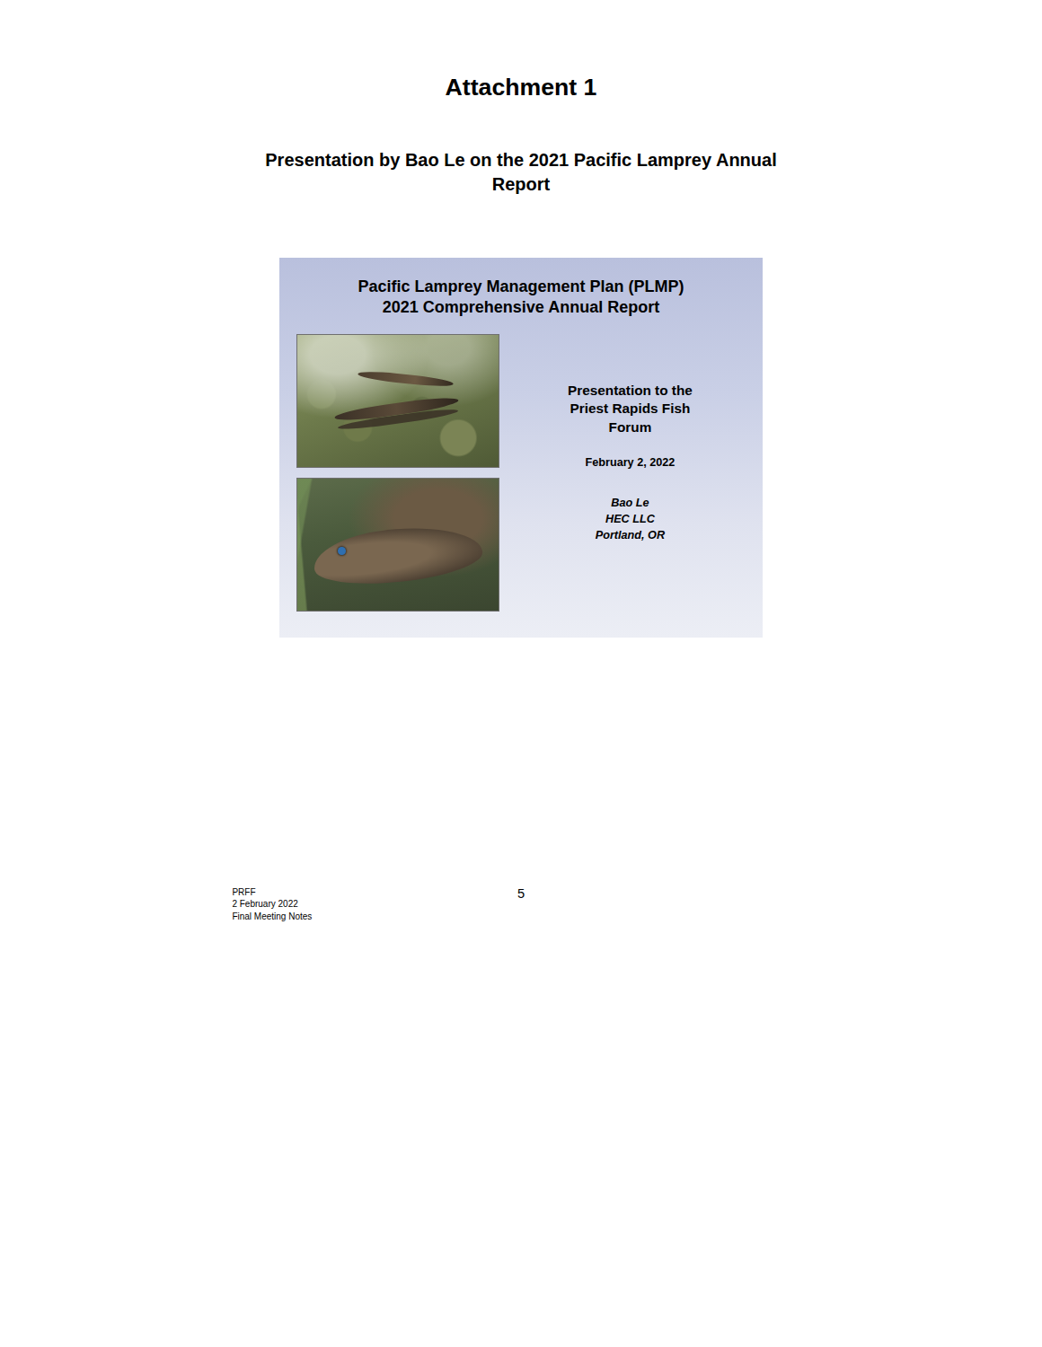Attachment 1
Presentation by Bao Le on the 2021 Pacific Lamprey Annual Report
Pacific Lamprey Management Plan (PLMP)
2021 Comprehensive Annual Report
Presentation to the
Priest Rapids Fish
Forum
February 2, 2022
Bao Le
HEC LLC
Portland, OR
5
PRFF
2 February 2022
Final Meeting Notes